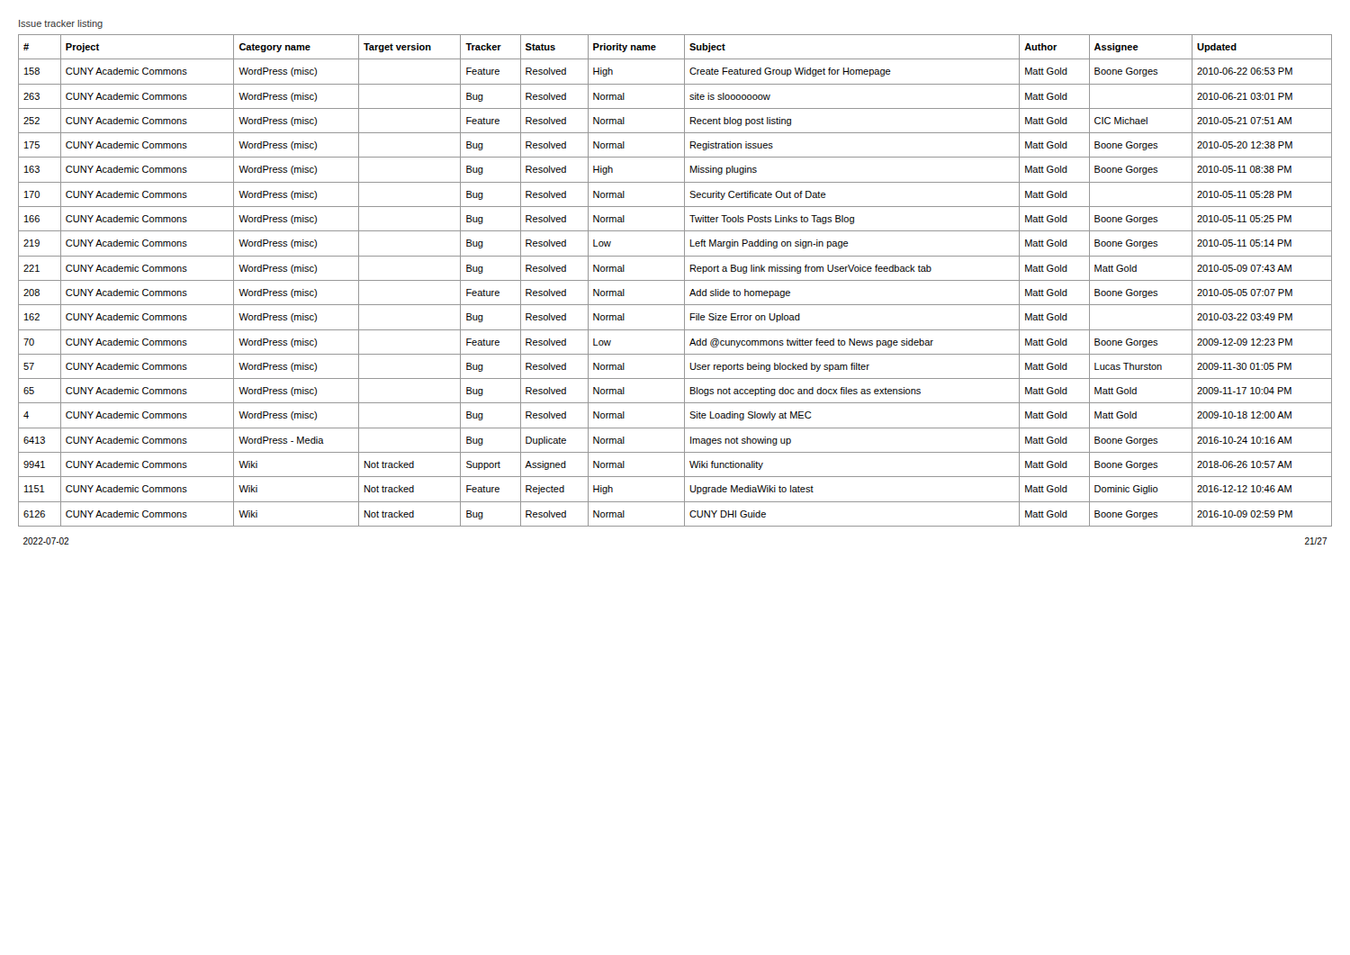Issue tracker listing
| # | Project | Category name | Target version | Tracker | Status | Priority name | Subject | Author | Assignee | Updated |
| --- | --- | --- | --- | --- | --- | --- | --- | --- | --- | --- |
| 158 | CUNY Academic Commons | WordPress (misc) | | Feature | Resolved | High | Create Featured Group Widget for Homepage | Matt Gold | Boone Gorges | 2010-06-22 06:53 PM |
| 263 | CUNY Academic Commons | WordPress (misc) | | Bug | Resolved | Normal | site is slooooooow | Matt Gold | | 2010-06-21 03:01 PM |
| 252 | CUNY Academic Commons | WordPress (misc) | | Feature | Resolved | Normal | Recent blog post listing | Matt Gold | CIC Michael | 2010-05-21 07:51 AM |
| 175 | CUNY Academic Commons | WordPress (misc) | | Bug | Resolved | Normal | Registration issues | Matt Gold | Boone Gorges | 2010-05-20 12:38 PM |
| 163 | CUNY Academic Commons | WordPress (misc) | | Bug | Resolved | High | Missing plugins | Matt Gold | Boone Gorges | 2010-05-11 08:38 PM |
| 170 | CUNY Academic Commons | WordPress (misc) | | Bug | Resolved | Normal | Security Certificate Out of Date | Matt Gold | | 2010-05-11 05:28 PM |
| 166 | CUNY Academic Commons | WordPress (misc) | | Bug | Resolved | Normal | Twitter Tools Posts Links to Tags Blog | Matt Gold | Boone Gorges | 2010-05-11 05:25 PM |
| 219 | CUNY Academic Commons | WordPress (misc) | | Bug | Resolved | Low | Left Margin Padding on sign-in page | Matt Gold | Boone Gorges | 2010-05-11 05:14 PM |
| 221 | CUNY Academic Commons | WordPress (misc) | | Bug | Resolved | Normal | Report a Bug link missing from UserVoice feedback tab | Matt Gold | Matt Gold | 2010-05-09 07:43 AM |
| 208 | CUNY Academic Commons | WordPress (misc) | | Feature | Resolved | Normal | Add slide to homepage | Matt Gold | Boone Gorges | 2010-05-05 07:07 PM |
| 162 | CUNY Academic Commons | WordPress (misc) | | Bug | Resolved | Normal | File Size Error on Upload | Matt Gold | | 2010-03-22 03:49 PM |
| 70 | CUNY Academic Commons | WordPress (misc) | | Feature | Resolved | Low | Add @cunycommons twitter feed to News page sidebar | Matt Gold | Boone Gorges | 2009-12-09 12:23 PM |
| 57 | CUNY Academic Commons | WordPress (misc) | | Bug | Resolved | Normal | User reports being blocked by spam filter | Matt Gold | Lucas Thurston | 2009-11-30 01:05 PM |
| 65 | CUNY Academic Commons | WordPress (misc) | | Bug | Resolved | Normal | Blogs not accepting doc and docx files as extensions | Matt Gold | Matt Gold | 2009-11-17 10:04 PM |
| 4 | CUNY Academic Commons | WordPress (misc) | | Bug | Resolved | Normal | Site Loading Slowly at MEC | Matt Gold | Matt Gold | 2009-10-18 12:00 AM |
| 6413 | CUNY Academic Commons | WordPress - Media | | Bug | Duplicate | Normal | Images not showing up | Matt Gold | Boone Gorges | 2016-10-24 10:16 AM |
| 9941 | CUNY Academic Commons | Wiki | Not tracked | Support | Assigned | Normal | Wiki functionality | Matt Gold | Boone Gorges | 2018-06-26 10:57 AM |
| 1151 | CUNY Academic Commons | Wiki | Not tracked | Feature | Rejected | High | Upgrade MediaWiki to latest | Matt Gold | Dominic Giglio | 2016-12-12 10:46 AM |
| 6126 | CUNY Academic Commons | Wiki | Not tracked | Bug | Resolved | Normal | CUNY DHI Guide | Matt Gold | Boone Gorges | 2016-10-09 02:59 PM |
| 2022-07-02 | 21/27 |